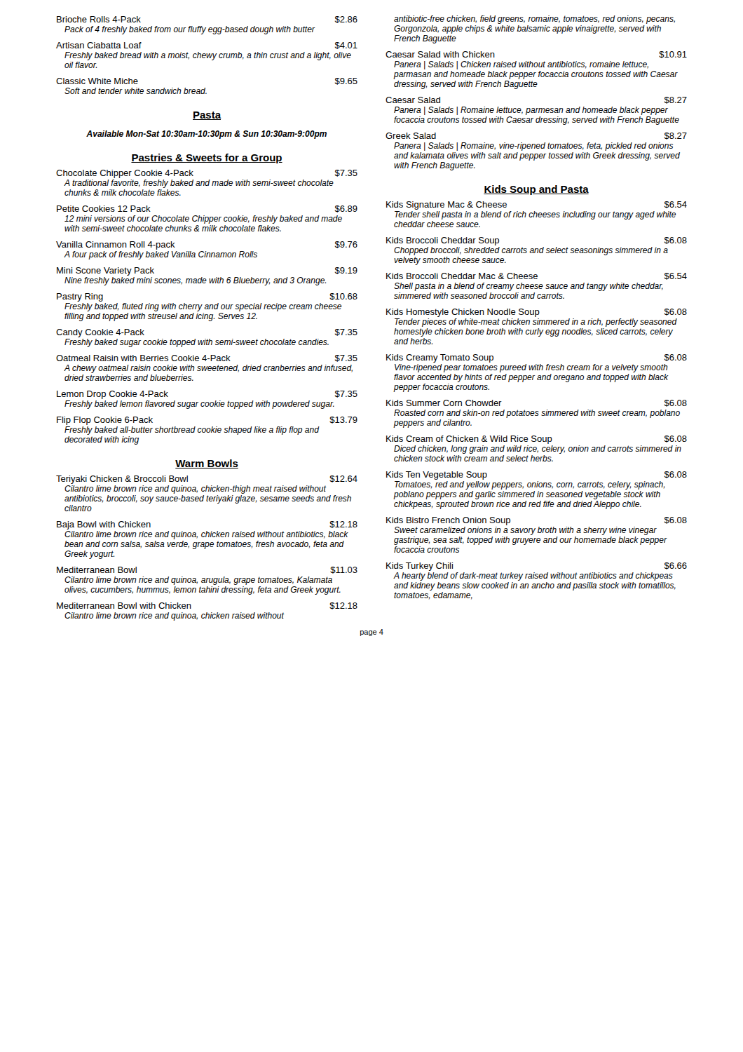Brioche Rolls 4-Pack$2.86
Pack of 4 freshly baked from our fluffy egg-based dough with butter
Artisan Ciabatta Loaf$4.01
Freshly baked bread with a moist, chewy crumb, a thin crust and a light, olive oil flavor.
Classic White Miche$9.65
Soft and tender white sandwich bread.
Pasta
Available Mon-Sat 10:30am-10:30pm & Sun 10:30am-9:00pm
Pastries & Sweets for a Group
Chocolate Chipper Cookie 4-Pack$7.35
A traditional favorite, freshly baked and made with semi-sweet chocolate chunks & milk chocolate flakes.
Petite Cookies 12 Pack$6.89
12 mini versions of our Chocolate Chipper cookie, freshly baked and made with semi-sweet chocolate chunks & milk chocolate flakes.
Vanilla Cinnamon Roll 4-pack$9.76
A four pack of freshly baked Vanilla Cinnamon Rolls
Mini Scone Variety Pack$9.19
Nine freshly baked mini scones, made with 6 Blueberry, and 3 Orange.
Pastry Ring$10.68
Freshly baked, fluted ring with cherry and our special recipe cream cheese filling and topped with streusel and icing. Serves 12.
Candy Cookie 4-Pack$7.35
Freshly baked sugar cookie topped with semi-sweet chocolate candies.
Oatmeal Raisin with Berries Cookie 4-Pack$7.35
A chewy oatmeal raisin cookie with sweetened, dried cranberries and infused, dried strawberries and blueberries.
Lemon Drop Cookie 4-Pack$7.35
Freshly baked lemon flavored sugar cookie topped with powdered sugar.
Flip Flop Cookie 6-Pack$13.79
Freshly baked all-butter shortbread cookie shaped like a flip flop and decorated with icing
Warm Bowls
Teriyaki Chicken & Broccoli Bowl$12.64
Cilantro lime brown rice and quinoa, chicken-thigh meat raised without antibiotics, broccoli, soy sauce-based teriyaki glaze, sesame seeds and fresh cilantro
Baja Bowl with Chicken$12.18
Cilantro lime brown rice and quinoa, chicken raised without antibiotics, black bean and corn salsa, salsa verde, grape tomatoes, fresh avocado, feta and Greek yogurt.
Mediterranean Bowl$11.03
Cilantro lime brown rice and quinoa, arugula, grape tomatoes, Kalamata olives, cucumbers, hummus, lemon tahini dressing, feta and Greek yogurt.
Mediterranean Bowl with Chicken$12.18
Cilantro lime brown rice and quinoa, chicken raised without
antibiotic-free chicken, field greens, romaine, tomatoes, red onions, pecans, Gorgonzola, apple chips & white balsamic apple vinaigrette, served with French Baguette
Caesar Salad with Chicken$10.91
Panera | Salads | Chicken raised without antibiotics, romaine lettuce, parmasan and homeade black pepper focaccia croutons tossed with Caesar dressing, served with French Baguette
Caesar Salad$8.27
Panera | Salads | Romaine lettuce, parmesan and homeade black pepper focaccia croutons tossed with Caesar dressing, served with French Baguette
Greek Salad$8.27
Panera | Salads | Romaine, vine-ripened tomatoes, feta, pickled red onions and kalamata olives with salt and pepper tossed with Greek dressing, served with French Baguette.
Kids Soup and Pasta
Kids Signature Mac & Cheese$6.54
Tender shell pasta in a blend of rich cheeses including our tangy aged white cheddar cheese sauce.
Kids Broccoli Cheddar Soup$6.08
Chopped broccoli, shredded carrots and select seasonings simmered in a velvety smooth cheese sauce.
Kids Broccoli Cheddar Mac & Cheese$6.54
Shell pasta in a blend of creamy cheese sauce and tangy white cheddar, simmered with seasoned broccoli and carrots.
Kids Homestyle Chicken Noodle Soup$6.08
Tender pieces of white-meat chicken simmered in a rich, perfectly seasoned homestyle chicken bone broth with curly egg noodles, sliced carrots, celery and herbs.
Kids Creamy Tomato Soup$6.08
Vine-ripened pear tomatoes pureed with fresh cream for a velvety smooth flavor accented by hints of red pepper and oregano and topped with black pepper focaccia croutons.
Kids Summer Corn Chowder$6.08
Roasted corn and skin-on red potatoes simmered with sweet cream, poblano peppers and cilantro.
Kids Cream of Chicken & Wild Rice Soup$6.08
Diced chicken, long grain and wild rice, celery, onion and carrots simmered in chicken stock with cream and select herbs.
Kids Ten Vegetable Soup$6.08
Tomatoes, red and yellow peppers, onions, corn, carrots, celery, spinach, poblano peppers and garlic simmered in seasoned vegetable stock with chickpeas, sprouted brown rice and red fife and dried Aleppo chile.
Kids Bistro French Onion Soup$6.08
Sweet caramelized onions in a savory broth with a sherry wine vinegar gastrique, sea salt, topped with gruyere and our homemade black pepper focaccia croutons
Kids Turkey Chili$6.66
A hearty blend of dark-meat turkey raised without antibiotics and chickpeas and kidney beans slow cooked in an ancho and pasilla stock with tomatillos, tomatoes, edamame,
page 4